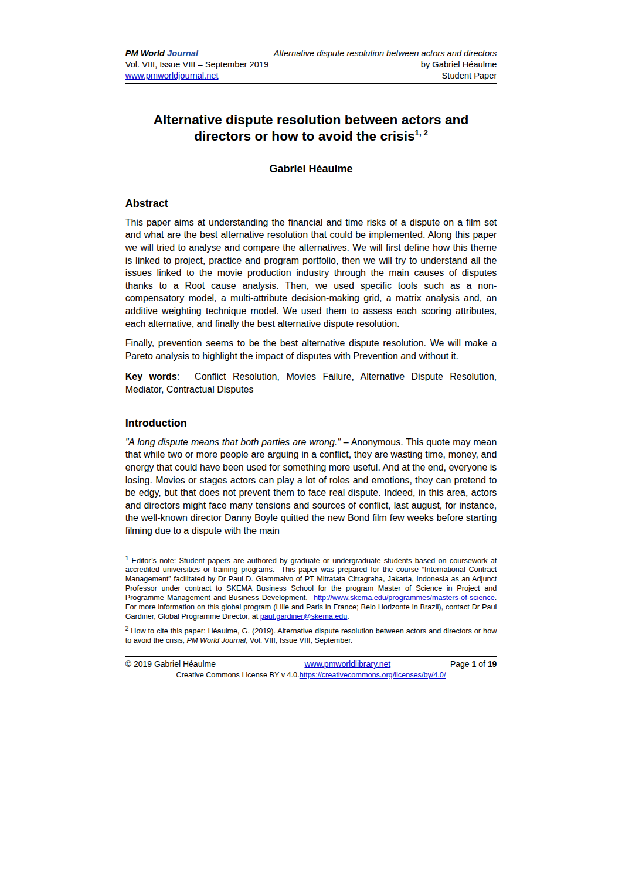| PM World Journal | Alternative dispute resolution between actors and directors |
| Vol. VIII, Issue VIII – September 2019 | by Gabriel Héaulme |
| www.pmworldjournal.net | Student Paper |
Alternative dispute resolution between actors and directors or how to avoid the crisis1, 2
Gabriel Héaulme
Abstract
This paper aims at understanding the financial and time risks of a dispute on a film set and what are the best alternative resolution that could be implemented. Along this paper we will tried to analyse and compare the alternatives. We will first define how this theme is linked to project, practice and program portfolio, then we will try to understand all the issues linked to the movie production industry through the main causes of disputes thanks to a Root cause analysis. Then, we used specific tools such as a non-compensatory model, a multi-attribute decision-making grid, a matrix analysis and, an additive weighting technique model. We used them to assess each scoring attributes, each alternative, and finally the best alternative dispute resolution.
Finally, prevention seems to be the best alternative dispute resolution. We will make a Pareto analysis to highlight the impact of disputes with Prevention and without it.
Key words: Conflict Resolution, Movies Failure, Alternative Dispute Resolution, Mediator, Contractual Disputes
Introduction
"A long dispute means that both parties are wrong." – Anonymous. This quote may mean that while two or more people are arguing in a conflict, they are wasting time, money, and energy that could have been used for something more useful. And at the end, everyone is losing. Movies or stages actors can play a lot of roles and emotions, they can pretend to be edgy, but that does not prevent them to face real dispute. Indeed, in this area, actors and directors might face many tensions and sources of conflict, last august, for instance, the well-known director Danny Boyle quitted the new Bond film few weeks before starting filming due to a dispute with the main
1 Editor’s note: Student papers are authored by graduate or undergraduate students based on coursework at accredited universities or training programs. This paper was prepared for the course “International Contract Management” facilitated by Dr Paul D. Giammalvo of PT Mitratata Citragraha, Jakarta, Indonesia as an Adjunct Professor under contract to SKEMA Business School for the program Master of Science in Project and Programme Management and Business Development. http://www.skema.edu/programmes/masters-of-science. For more information on this global program (Lille and Paris in France; Belo Horizonte in Brazil), contact Dr Paul Gardiner, Global Programme Director, at paul.gardiner@skema.edu.
2 How to cite this paper: Héaulme, G. (2019). Alternative dispute resolution between actors and directors or how to avoid the crisis, PM World Journal, Vol. VIII, Issue VIII, September.
| © 2019 Gabriel Héaulme | www.pmworldlibrary.net | Page 1 of 19 |
Creative Commons License BY v 4.0.https://creativecommons.org/licenses/by/4.0/